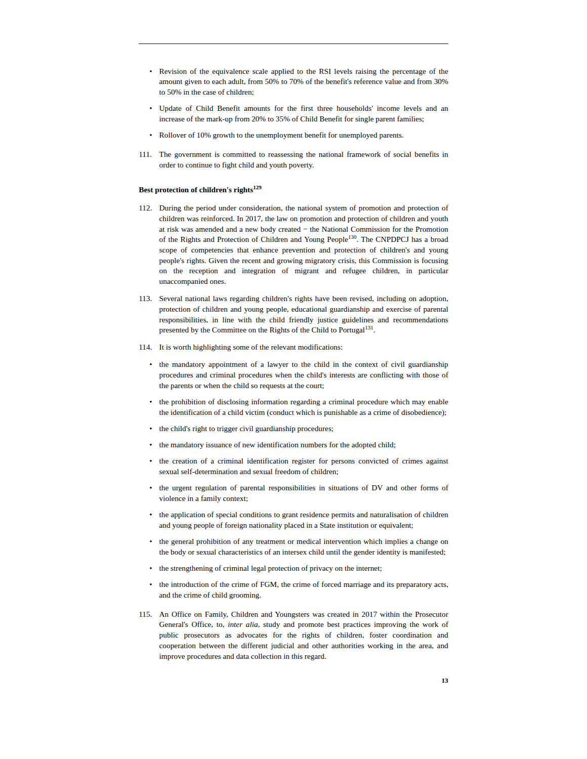Revision of the equivalence scale applied to the RSI levels raising the percentage of the amount given to each adult, from 50% to 70% of the benefit's reference value and from 30% to 50% in the case of children;
Update of Child Benefit amounts for the first three households' income levels and an increase of the mark-up from 20% to 35% of Child Benefit for single parent families;
Rollover of 10% growth to the unemployment benefit for unemployed parents.
111.
The government is committed to reassessing the national framework of social benefits in order to continue to fight child and youth poverty.
Best protection of children's rights129
112.
During the period under consideration, the national system of promotion and protection of children was reinforced. In 2017, the law on promotion and protection of children and youth at risk was amended and a new body created − the National Commission for the Promotion of the Rights and Protection of Children and Young People130. The CNPDPCJ has a broad scope of competencies that enhance prevention and protection of children's and young people's rights. Given the recent and growing migratory crisis, this Commission is focusing on the reception and integration of migrant and refugee children, in particular unaccompanied ones.
113.
Several national laws regarding children's rights have been revised, including on adoption, protection of children and young people, educational guardianship and exercise of parental responsibilities, in line with the child friendly justice guidelines and recommendations presented by the Committee on the Rights of the Child to Portugal131.
114.
It is worth highlighting some of the relevant modifications:
the mandatory appointment of a lawyer to the child in the context of civil guardianship procedures and criminal procedures when the child's interests are conflicting with those of the parents or when the child so requests at the court;
the prohibition of disclosing information regarding a criminal procedure which may enable the identification of a child victim (conduct which is punishable as a crime of disobedience);
the child's right to trigger civil guardianship procedures;
the mandatory issuance of new identification numbers for the adopted child;
the creation of a criminal identification register for persons convicted of crimes against sexual self-determination and sexual freedom of children;
the urgent regulation of parental responsibilities in situations of DV and other forms of violence in a family context;
the application of special conditions to grant residence permits and naturalisation of children and young people of foreign nationality placed in a State institution or equivalent;
the general prohibition of any treatment or medical intervention which implies a change on the body or sexual characteristics of an intersex child until the gender identity is manifested;
the strengthening of criminal legal protection of privacy on the internet;
the introduction of the crime of FGM, the crime of forced marriage and its preparatory acts, and the crime of child grooming.
115.
An Office on Family, Children and Youngsters was created in 2017 within the Prosecutor General's Office, to, inter alia, study and promote best practices improving the work of public prosecutors as advocates for the rights of children, foster coordination and cooperation between the different judicial and other authorities working in the area, and improve procedures and data collection in this regard.
13